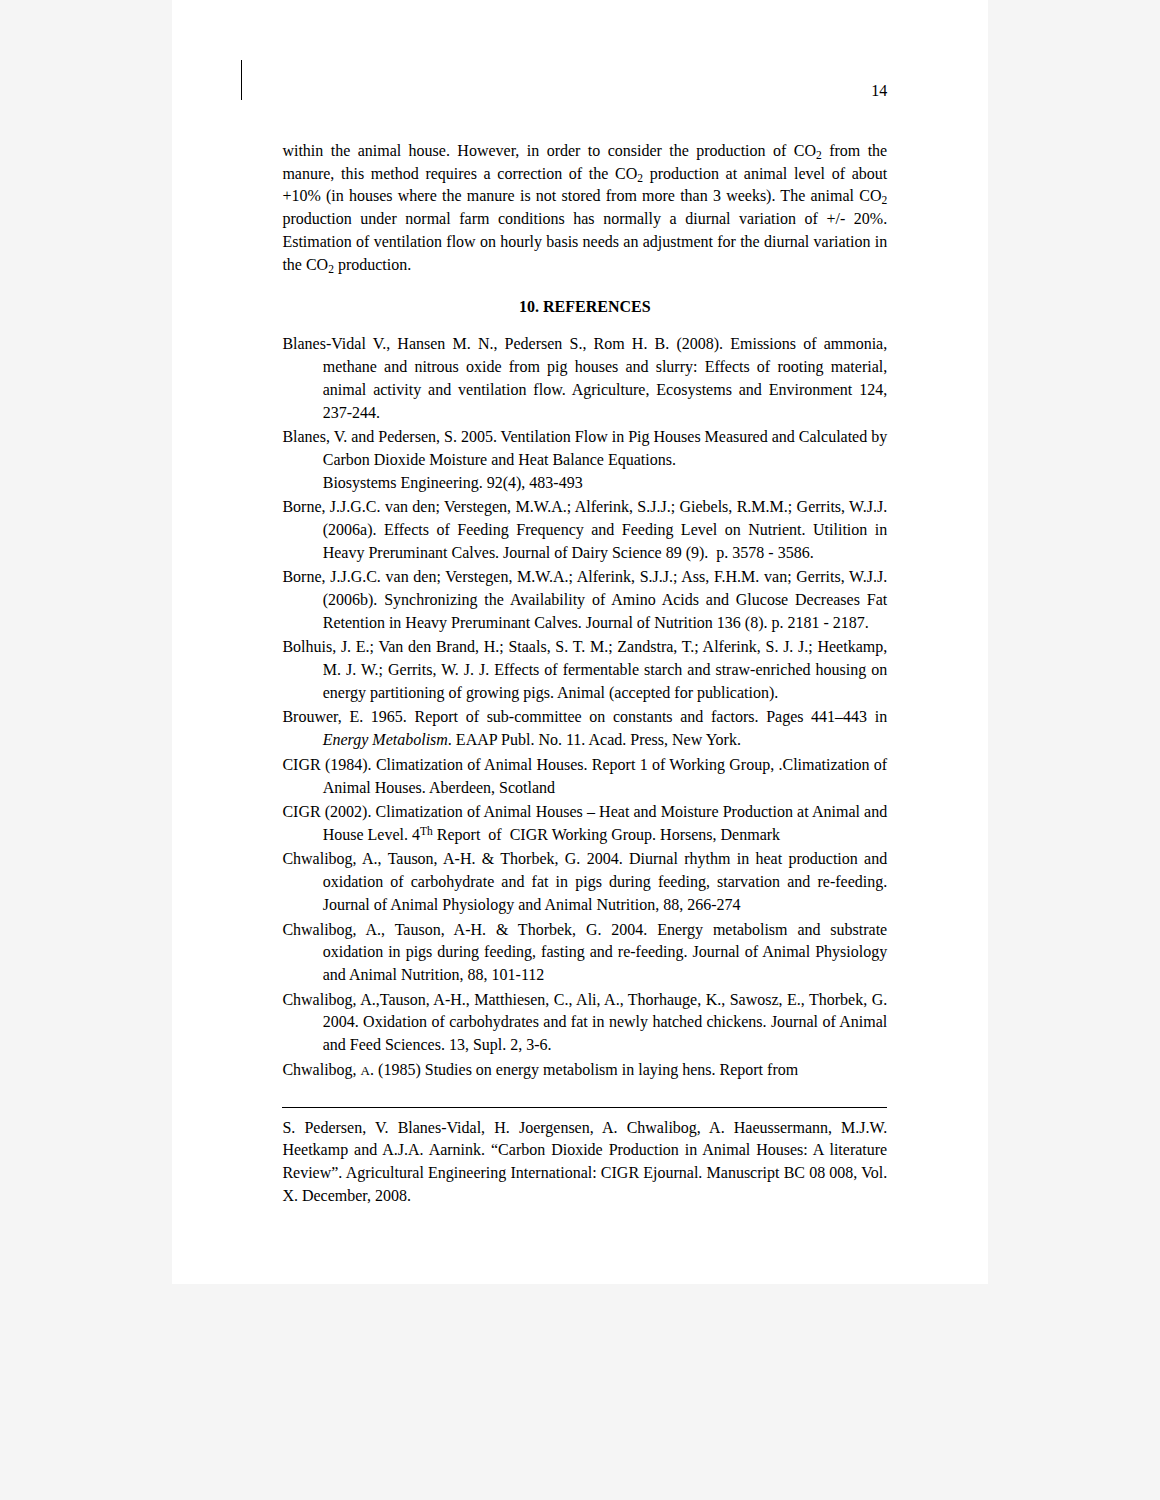14
within the animal house. However, in order to consider the production of CO2 from the manure, this method requires a correction of the CO2 production at animal level of about +10% (in houses where the manure is not stored from more than 3 weeks). The animal CO2 production under normal farm conditions has normally a diurnal variation of +/- 20%. Estimation of ventilation flow on hourly basis needs an adjustment for the diurnal variation in the CO2 production.
10. REFERENCES
Blanes-Vidal V., Hansen M. N., Pedersen S., Rom H. B. (2008). Emissions of ammonia, methane and nitrous oxide from pig houses and slurry: Effects of rooting material, animal activity and ventilation flow. Agriculture, Ecosystems and Environment 124, 237-244.
Blanes, V. and Pedersen, S. 2005. Ventilation Flow in Pig Houses Measured and Calculated by Carbon Dioxide Moisture and Heat Balance Equations.
Biosystems Engineering. 92(4), 483-493
Borne, J.J.G.C. van den; Verstegen, M.W.A.; Alferink, S.J.J.; Giebels, R.M.M.; Gerrits, W.J.J. (2006a). Effects of Feeding Frequency and Feeding Level on Nutrient. Utilition in Heavy Preruminant Calves. Journal of Dairy Science 89 (9). p. 3578 - 3586.
Borne, J.J.G.C. van den; Verstegen, M.W.A.; Alferink, S.J.J.; Ass, F.H.M. van; Gerrits, W.J.J. (2006b). Synchronizing the Availability of Amino Acids and Glucose Decreases Fat Retention in Heavy Preruminant Calves. Journal of Nutrition 136 (8). p. 2181 - 2187.
Bolhuis, J. E.; Van den Brand, H.; Staals, S. T. M.; Zandstra, T.; Alferink, S. J. J.; Heetkamp, M. J. W.; Gerrits, W. J. J. Effects of fermentable starch and straw-enriched housing on energy partitioning of growing pigs. Animal (accepted for publication).
Brouwer, E. 1965. Report of sub-committee on constants and factors. Pages 441–443 in Energy Metabolism. EAAP Publ. No. 11. Acad. Press, New York.
CIGR (1984). Climatization of Animal Houses. Report 1 of Working Group, .Climatization of Animal Houses. Aberdeen, Scotland
CIGR (2002). Climatization of Animal Houses – Heat and Moisture Production at Animal and House Level. 4Th Report of CIGR Working Group. Horsens, Denmark
Chwalibog, A., Tauson, A-H. & Thorbek, G. 2004. Diurnal rhythm in heat production and oxidation of carbohydrate and fat in pigs during feeding, starvation and re-feeding. Journal of Animal Physiology and Animal Nutrition, 88, 266-274
Chwalibog, A., Tauson, A-H. & Thorbek, G. 2004. Energy metabolism and substrate oxidation in pigs during feeding, fasting and re-feeding. Journal of Animal Physiology and Animal Nutrition, 88, 101-112
Chwalibog, A.,Tauson, A-H., Matthiesen, C., Ali, A., Thorhauge, K., Sawosz, E., Thorbek, G. 2004. Oxidation of carbohydrates and fat in newly hatched chickens. Journal of Animal and Feed Sciences. 13, Supl. 2, 3-6.
Chwalibog, A. (1985) Studies on energy metabolism in laying hens. Report from
S. Pedersen, V. Blanes-Vidal, H. Joergensen, A. Chwalibog, A. Haeussermann, M.J.W. Heetkamp and A.J.A. Aarnink. “Carbon Dioxide Production in Animal Houses: A literature Review”. Agricultural Engineering International: CIGR Ejournal. Manuscript BC 08 008, Vol. X. December, 2008.